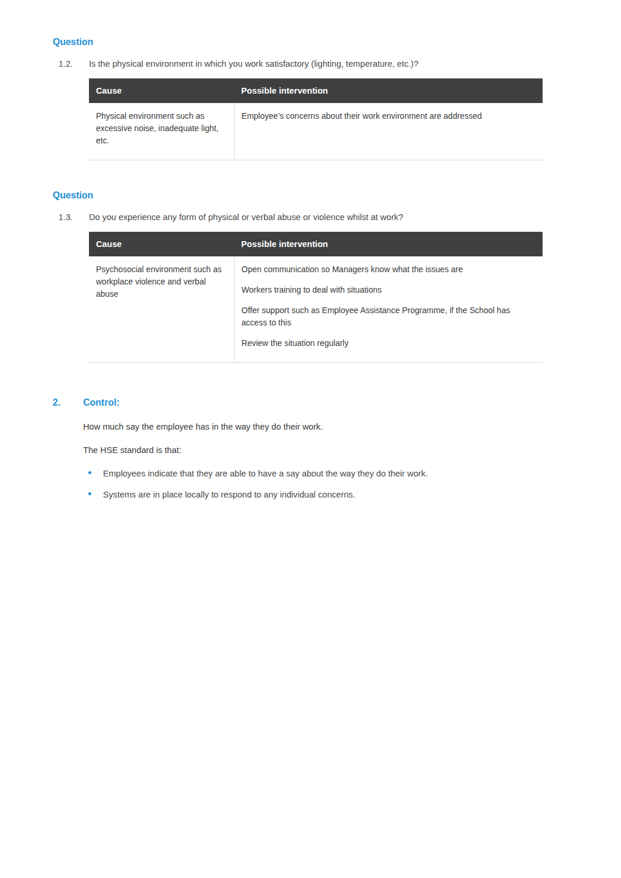Question
1.2. Is the physical environment in which you work satisfactory (lighting, temperature, etc.)?
| Cause | Possible intervention |
| --- | --- |
| Physical environment such as excessive noise, inadequate light, etc. | Employee’s concerns about their work environment are addressed |
Question
1.3. Do you experience any form of physical or verbal abuse or violence whilst at work?
| Cause | Possible intervention |
| --- | --- |
| Psychosocial environment such as workplace violence and verbal abuse | Open communication so Managers know what the issues are Workers training to deal with situations Offer support such as Employee Assistance Programme, if the School has access to this Review the situation regularly |
2. Control:
How much say the employee has in the way they do their work.
The HSE standard is that:
Employees indicate that they are able to have a say about the way they do their work.
Systems are in place locally to respond to any individual concerns.